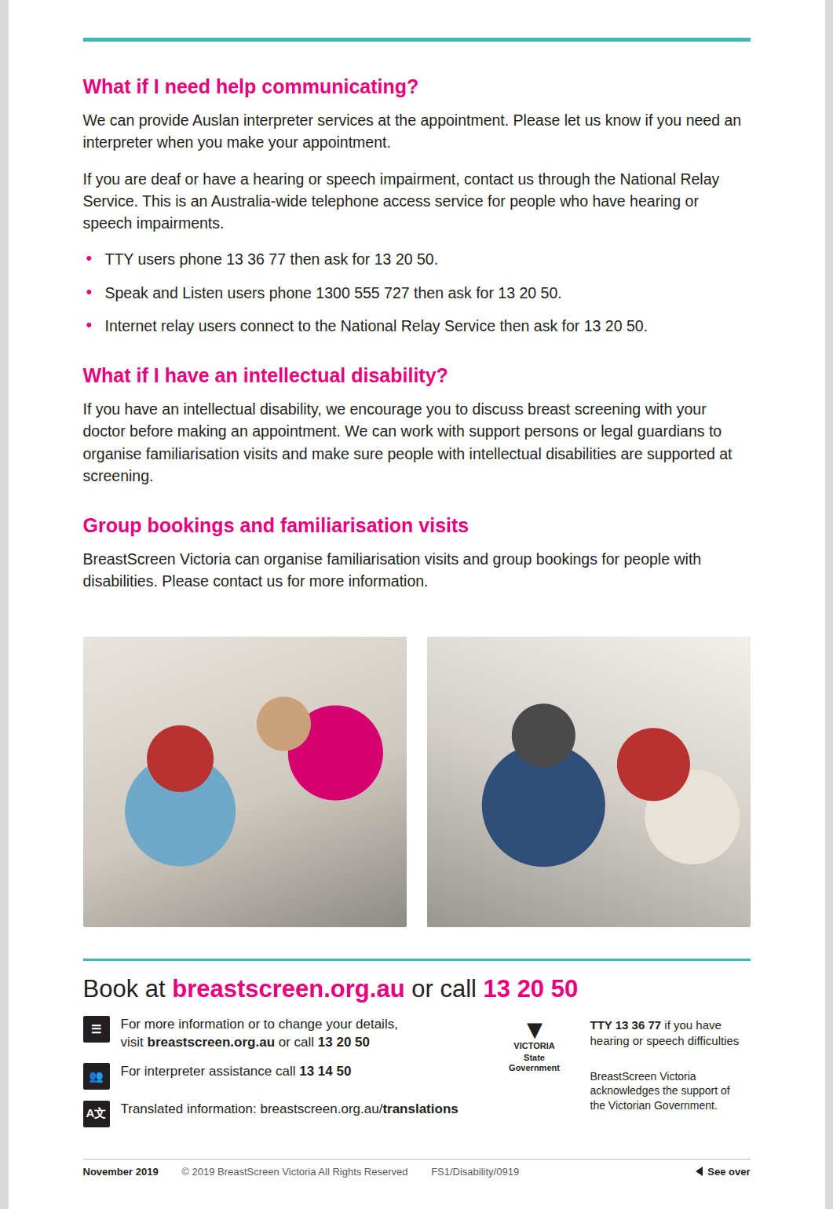What if I need help communicating?
We can provide Auslan interpreter services at the appointment. Please let us know if you need an interpreter when you make your appointment.
If you are deaf or have a hearing or speech impairment, contact us through the National Relay Service. This is an Australia-wide telephone access service for people who have hearing or speech impairments.
TTY users phone 13 36 77 then ask for 13 20 50.
Speak and Listen users phone 1300 555 727 then ask for 13 20 50.
Internet relay users connect to the National Relay Service then ask for 13 20 50.
What if I have an intellectual disability?
If you have an intellectual disability, we encourage you to discuss breast screening with your doctor before making an appointment. We can work with support persons or legal guardians to organise familiarisation visits and make sure people with intellectual disabilities are supported at screening.
Group bookings and familiarisation visits
BreastScreen Victoria can organise familiarisation visits and group bookings for people with disabilities. Please contact us for more information.
Book at breastscreen.org.au or call 13 20 50
☰
For more information or to change your details,
visit breastscreen.org.au or call 13 20 50
👥
For interpreter assistance call 13 14 50
A文
Translated information: breastscreen.org.au/translations
▼ VICTORIA State
Government
TTY 13 36 77 if you have hearing or speech difficulties
BreastScreen Victoria acknowledges the support of the Victorian Government.
November 2019 © 2019 BreastScreen Victoria All Rights Reserved FS1/Disability/0919
See over